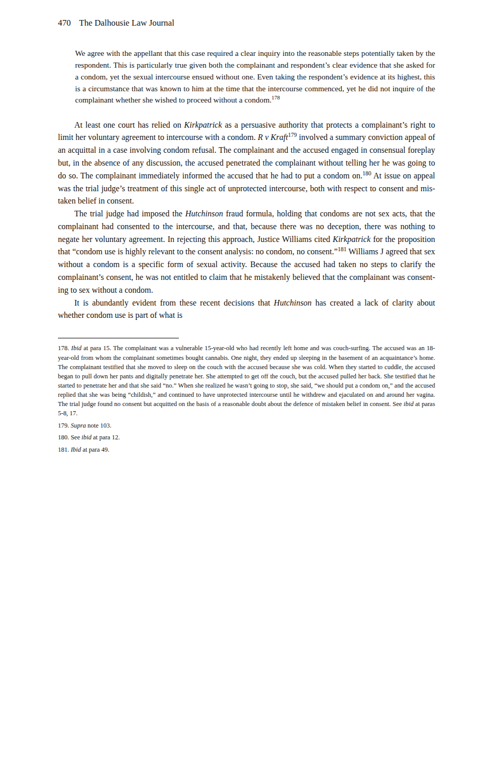470 The Dalhousie Law Journal
We agree with the appellant that this case required a clear inquiry into the reasonable steps potentially taken by the respondent. This is particularly true given both the complainant and respondent’s clear evidence that she asked for a condom, yet the sexual intercourse ensued without one. Even taking the respondent’s evidence at its highest, this is a circumstance that was known to him at the time that the intercourse commenced, yet he did not inquire of the complainant whether she wished to proceed without a condom.178
At least one court has relied on Kirkpatrick as a persuasive authority that protects a complainant’s right to limit her voluntary agreement to intercourse with a condom. R v Kraft179 involved a summary conviction appeal of an acquittal in a case involving condom refusal. The complainant and the accused engaged in consensual foreplay but, in the absence of any discussion, the accused penetrated the complainant without telling her he was going to do so. The complainant immediately informed the accused that he had to put a condom on.180 At issue on appeal was the trial judge’s treatment of this single act of unprotected intercourse, both with respect to consent and mistaken belief in consent.
The trial judge had imposed the Hutchinson fraud formula, holding that condoms are not sex acts, that the complainant had consented to the intercourse, and that, because there was no deception, there was nothing to negate her voluntary agreement. In rejecting this approach, Justice Williams cited Kirkpatrick for the proposition that “condom use is highly relevant to the consent analysis: no condom, no consent.”181 Williams J agreed that sex without a condom is a specific form of sexual activity. Because the accused had taken no steps to clarify the complainant’s consent, he was not entitled to claim that he mistakenly believed that the complainant was consenting to sex without a condom.
It is abundantly evident from these recent decisions that Hutchinson has created a lack of clarity about whether condom use is part of what is
178. Ibid at para 15. The complainant was a vulnerable 15-year-old who had recently left home and was couch-surfing. The accused was an 18-year-old from whom the complainant sometimes bought cannabis. One night, they ended up sleeping in the basement of an acquaintance’s home. The complainant testified that she moved to sleep on the couch with the accused because she was cold. When they started to cuddle, the accused began to pull down her pants and digitally penetrate her. She attempted to get off the couch, but the accused pulled her back. She testified that he started to penetrate her and that she said “no.” When she realized he wasn’t going to stop, she said, “we should put a condom on,” and the accused replied that she was being “childish,” and continued to have unprotected intercourse until he withdrew and ejaculated on and around her vagina. The trial judge found no consent but acquitted on the basis of a reasonable doubt about the defence of mistaken belief in consent. See ibid at paras 5-8, 17.
179. Supra note 103.
180. See ibid at para 12.
181. Ibid at para 49.